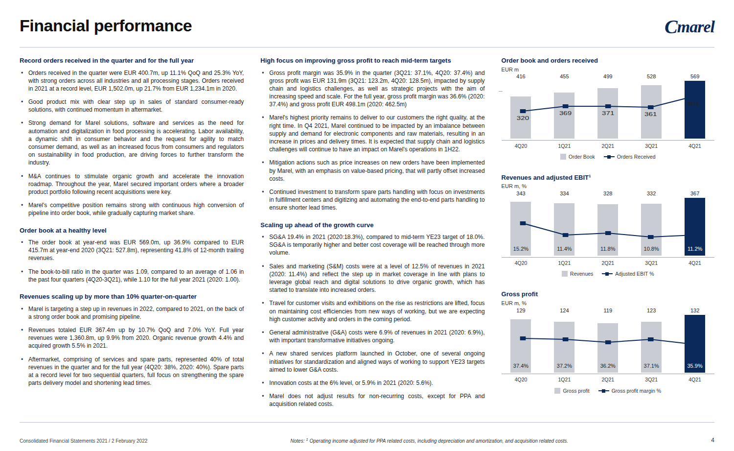Financial performance
Cmarel
Record orders received in the quarter and for the full year
Orders received in the quarter were EUR 400.7m, up 11.1% QoQ and 25.3% YoY, with strong orders across all industries and all processing stages. Orders received in 2021 at a record level, EUR 1,502.0m, up 21.7% from EUR 1,234.1m in 2020.
Good product mix with clear step up in sales of standard consumer-ready solutions, with continued momentum in aftermarket.
Strong demand for Marel solutions, software and services as the need for automation and digitalization in food processing is accelerating. Labor availability, a dynamic shift in consumer behavior and the request for agility to match consumer demand, as well as an increased focus from consumers and regulators on sustainability in food production, are driving forces to further transform the industry.
M&A continues to stimulate organic growth and accelerate the innovation roadmap. Throughout the year, Marel secured important orders where a broader product portfolio following recent acquisitions were key.
Marel's competitive position remains strong with continuous high conversion of pipeline into order book, while gradually capturing market share.
Order book at a healthy level
The order book at year-end was EUR 569.0m, up 36.9% compared to EUR 415.7m at year-end 2020 (3Q21: 527.8m), representing 41.8% of 12-month trailing revenues.
The book-to-bill ratio in the quarter was 1.09, compared to an average of 1.06 in the past four quarters (4Q20-3Q21), while 1.10 for the full year 2021 (2020: 1.00).
Revenues scaling up by more than 10% quarter-on-quarter
Marel is targeting a step up in revenues in 2022, compared to 2021, on the back of a strong order book and promising pipeline.
Revenues totaled EUR 367.4m up by 10.7% QoQ and 7.0% YoY. Full year revenues were 1,360.8m, up 9.9% from 2020. Organic revenue growth 4.4% and acquired growth 5.5% in 2021.
Aftermarket, comprising of services and spare parts, represented 40% of total revenues in the quarter and for the full year (4Q20: 38%, 2020: 40%). Spare parts at a record level for two sequential quarters, full focus on strengthening the spare parts delivery model and shortening lead times.
High focus on improving gross profit to reach mid-term targets
Gross profit margin was 35.9% in the quarter (3Q21: 37.1%, 4Q20: 37.4%) and gross profit was EUR 131.9m (3Q21: 123.2m, 4Q20: 128.5m), impacted by supply chain and logistics challenges, as well as strategic projects with the aim of increasing speed and scale. For the full year, gross profit margin was 36.6% (2020: 37.4%) and gross profit EUR 498.1m (2020: 462.5m)
Marel's highest priority remains to deliver to our customers the right quality, at the right time. In Q4 2021, Marel continued to be impacted by an imbalance between supply and demand for electronic components and raw materials, resulting in an increase in prices and delivery times. It is expected that supply chain and logistics challenges will continue to have an impact on Marel's operations in 1H22.
Mitigation actions such as price increases on new orders have been implemented by Marel, with an emphasis on value-based pricing, that will partly offset increased costs.
Continued investment to transform spare parts handling with focus on investments in fulfillment centers and digitizing and automating the end-to-end parts handling to ensure shorter lead times.
Scaling up ahead of the growth curve
SG&A 19.4% in 2021 (2020:18.3%), compared to mid-term YE23 target of 18.0%. SG&A is temporarily higher and better cost coverage will be reached through more volume.
Sales and marketing (S&M) costs were at a level of 12.5% of revenues in 2021 (2020: 11.4%) and reflect the step up in market coverage in line with plans to leverage global reach and digital solutions to drive organic growth, which has started to translate into increased orders.
Travel for customer visits and exhibitions on the rise as restrictions are lifted, focus on maintaining cost efficiencies from new ways of working, but we are expecting high customer activity and orders in the coming period.
General administrative (G&A) costs were 6.9% of revenues in 2021 (2020: 6.9%), with important transformative initiatives ongoing.
A new shared services platform launched in October, one of several ongoing initiatives for standardization and aligned ways of working to support YE23 targets aimed to lower G&A costs.
Innovation costs at the 6% level, or 5.9% in 2021 (2020: 5.6%).
Marel does not adjust results for non-recurring costs, except for PPA and acquisition related costs.
Order book and orders received
EUR m
416
455
499
528
569
320 369 371 361 401
4Q201Q212Q213Q214Q21
Order Book Orders Received
Revenues and adjusted EBIT1
EUR m, %
343
15.2%
334
11.4%
328
11.8%
332
10.8%
367
11.2%
4Q201Q212Q213Q214Q21
Revenues Adjusted EBIT %
Gross profit
EUR m, %
129
37.4%
124
37.2%
119
36.2%
123
37.1%
132
35.9%
4Q201Q212Q213Q214Q21
Gross profit Gross profit margin %
Consolidated Financial Statements 2021 / 2 February 2022
Notes: 1 Operating income adjusted for PPA related costs, including depreciation and amortization, and acquisition related costs.
4